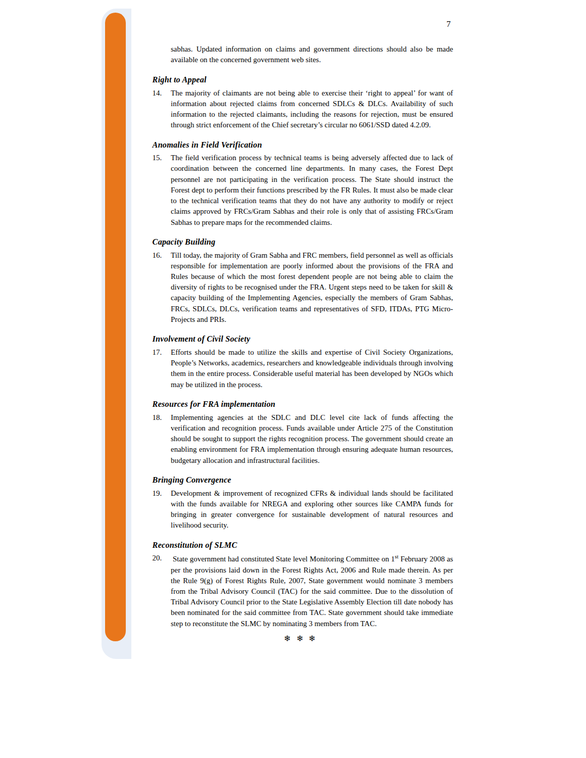7
sabhas. Updated information on claims and government directions should also be made available on the concerned government web sites.
Right to Appeal
14. The majority of claimants are not being able to exercise their ‘right to appeal’ for want of information about rejected claims from concerned SDLCs & DLCs. Availability of such information to the rejected claimants, including the reasons for rejection, must be ensured through strict enforcement of the Chief secretary’s circular no 6061/SSD dated 4.2.09.
Anomalies in Field Verification
15. The field verification process by technical teams is being adversely affected due to lack of coordination between the concerned line departments. In many cases, the Forest Dept personnel are not participating in the verification process. The State should instruct the Forest dept to perform their functions prescribed by the FR Rules. It must also be made clear to the technical verification teams that they do not have any authority to modify or reject claims approved by FRCs/Gram Sabhas and their role is only that of assisting FRCs/Gram Sabhas to prepare maps for the recommended claims.
Capacity Building
16. Till today, the majority of Gram Sabha and FRC members, field personnel as well as officials responsible for implementation are poorly informed about the provisions of the FRA and Rules because of which the most forest dependent people are not being able to claim the diversity of rights to be recognised under the FRA. Urgent steps need to be taken for skill & capacity building of the Implementing Agencies, especially the members of Gram Sabhas, FRCs, SDLCs, DLCs, verification teams and representatives of SFD, ITDAs, PTG Micro-Projects and PRIs.
Involvement of Civil Society
17. Efforts should be made to utilize the skills and expertise of Civil Society Organizations, People’s Networks, academics, researchers and knowledgeable individuals through involving them in the entire process. Considerable useful material has been developed by NGOs which may be utilized in the process.
Resources for FRA implementation
18. Implementing agencies at the SDLC and DLC level cite lack of funds affecting the verification and recognition process. Funds available under Article 275 of the Constitution should be sought to support the rights recognition process. The government should create an enabling environment for FRA implementation through ensuring adequate human resources, budgetary allocation and infrastructural facilities.
Bringing Convergence
19. Development & improvement of recognized CFRs & individual lands should be facilitated with the funds available for NREGA and exploring other sources like CAMPA funds for bringing in greater convergence for sustainable development of natural resources and livelihood security.
Reconstitution of SLMC
20. State government had constituted State level Monitoring Committee on 1st February 2008 as per the provisions laid down in the Forest Rights Act, 2006 and Rule made therein. As per the Rule 9(g) of Forest Rights Rule, 2007, State government would nominate 3 members from the Tribal Advisory Council (TAC) for the said committee. Due to the dissolution of Tribal Advisory Council prior to the State Legislative Assembly Election till date nobody has been nominated for the said committee from TAC. State government should take immediate step to reconstitute the SLMC by nominating 3 members from TAC.
❄❄❄